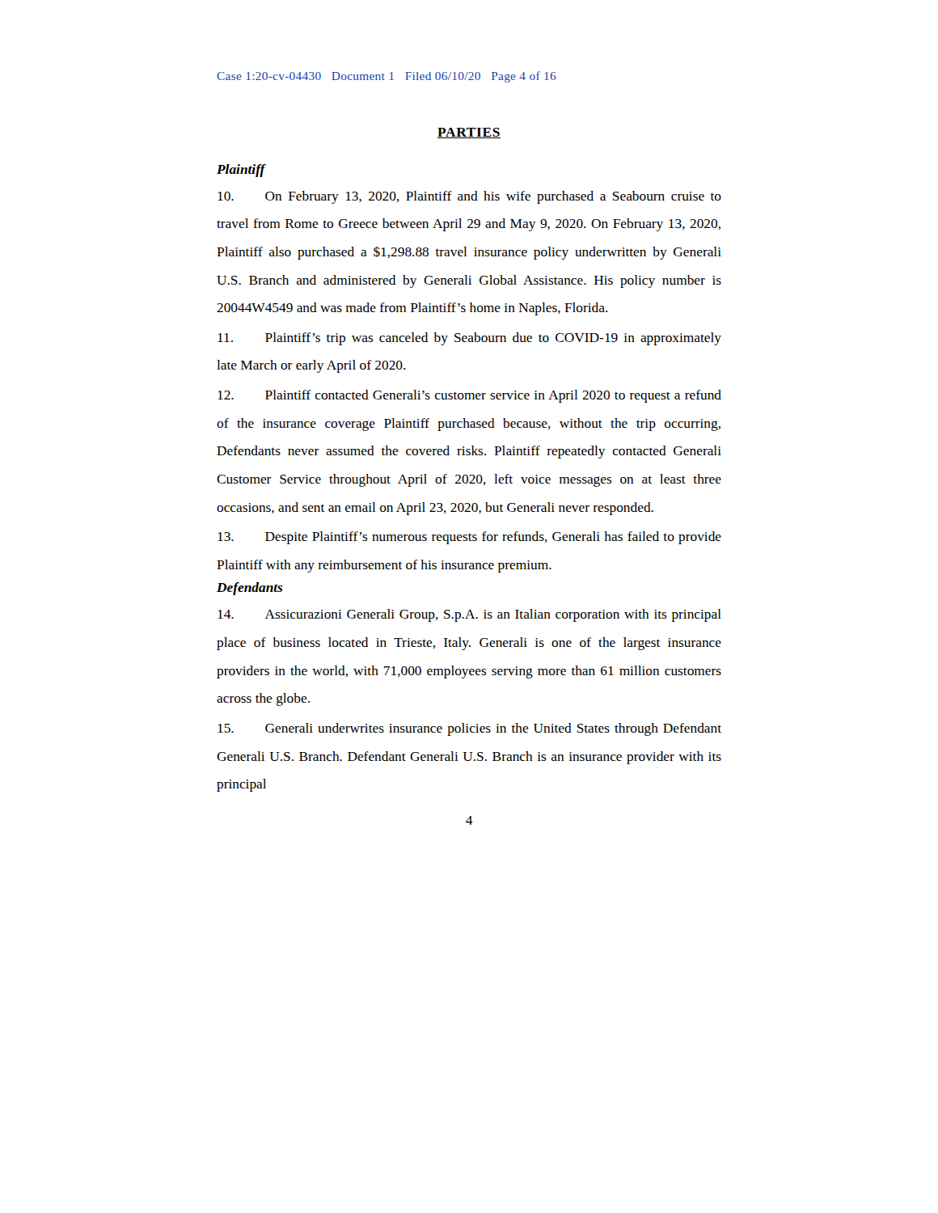Case 1:20-cv-04430 Document 1 Filed 06/10/20 Page 4 of 16
PARTIES
Plaintiff
10. On February 13, 2020, Plaintiff and his wife purchased a Seabourn cruise to travel from Rome to Greece between April 29 and May 9, 2020. On February 13, 2020, Plaintiff also purchased a $1,298.88 travel insurance policy underwritten by Generali U.S. Branch and administered by Generali Global Assistance. His policy number is 20044W4549 and was made from Plaintiff’s home in Naples, Florida.
11. Plaintiff’s trip was canceled by Seabourn due to COVID-19 in approximately late March or early April of 2020.
12. Plaintiff contacted Generali’s customer service in April 2020 to request a refund of the insurance coverage Plaintiff purchased because, without the trip occurring, Defendants never assumed the covered risks. Plaintiff repeatedly contacted Generali Customer Service throughout April of 2020, left voice messages on at least three occasions, and sent an email on April 23, 2020, but Generali never responded.
13. Despite Plaintiff’s numerous requests for refunds, Generali has failed to provide Plaintiff with any reimbursement of his insurance premium.
Defendants
14. Assicurazioni Generali Group, S.p.A. is an Italian corporation with its principal place of business located in Trieste, Italy. Generali is one of the largest insurance providers in the world, with 71,000 employees serving more than 61 million customers across the globe.
15. Generali underwrites insurance policies in the United States through Defendant Generali U.S. Branch. Defendant Generali U.S. Branch is an insurance provider with its principal
4